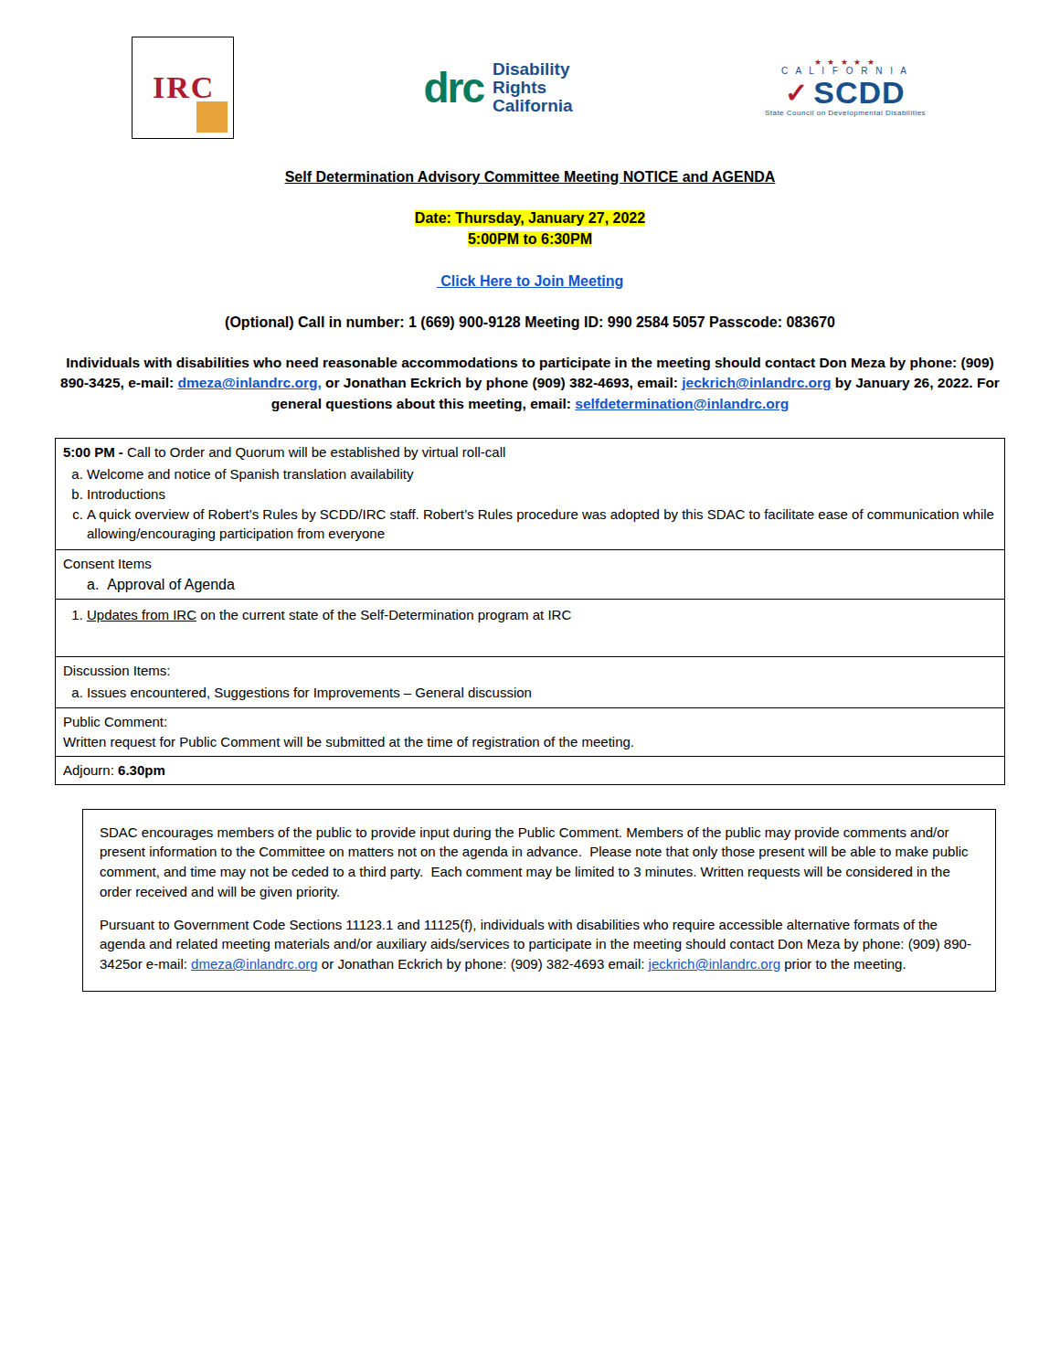IRC
drc
Disability
Rights
California
★ ★ ★ ★ ★
C A L I F O R N I A
✓ SCDD
State Council on Developmental Disabilities
Self Determination Advisory Committee Meeting NOTICE and AGENDA
Date: Thursday, January 27, 2022
5:00PM to 6:30PM
Click Here to Join Meeting
(Optional) Call in number: 1 (669) 900-9128 Meeting ID: 990 2584 5057 Passcode: 083670
Individuals with disabilities who need reasonable accommodations to participate in the meeting should contact Don Meza by phone: (909) 890-3425, e-mail: dmeza@inlandrc.org, or Jonathan Eckrich by phone (909) 382-4693, email: jeckrich@inlandrc.org by January 26, 2022. For general questions about this meeting, email: selfdetermination@inlandrc.org
| 5:00 PM - Call to Order and Quorum will be established by virtual roll-call Welcome and notice of Spanish translation availability Introductions A quick overview of Robert’s Rules by SCDD/IRC staff. Robert’s Rules procedure was adopted by this SDAC to facilitate ease of communication while allowing/encouraging participation from everyone |
| Consent Items a. Approval of Agenda |
| Updates from IRC on the current state of the Self-Determination program at IRC |
| Discussion Items: Issues encountered, Suggestions for Improvements – General discussion |
| Public Comment: Written request for Public Comment will be submitted at the time of registration of the meeting. |
| Adjourn: 6.30pm |
SDAC encourages members of the public to provide input during the Public Comment. Members of the public may provide comments and/or present information to the Committee on matters not on the agenda in advance. Please note that only those present will be able to make public comment, and time may not be ceded to a third party. Each comment may be limited to 3 minutes. Written requests will be considered in the order received and will be given priority.
Pursuant to Government Code Sections 11123.1 and 11125(f), individuals with disabilities who require accessible alternative formats of the agenda and related meeting materials and/or auxiliary aids/services to participate in the meeting should contact Don Meza by phone: (909) 890-3425or e-mail: dmeza@inlandrc.org or Jonathan Eckrich by phone: (909) 382-4693 email: jeckrich@inlandrc.org prior to the meeting.